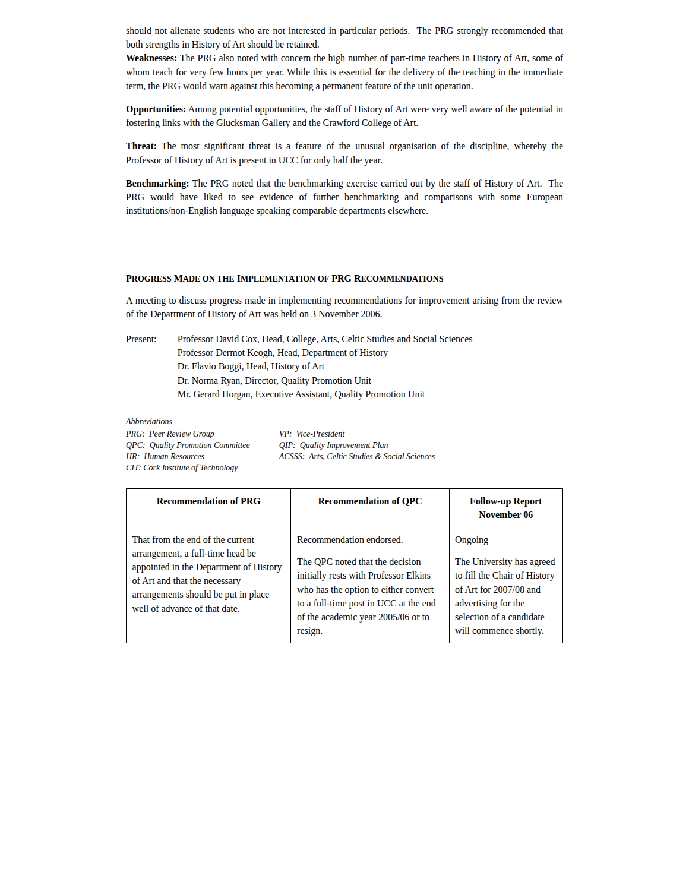should not alienate students who are not interested in particular periods. The PRG strongly recommended that both strengths in History of Art should be retained.
Weaknesses: The PRG also noted with concern the high number of part-time teachers in History of Art, some of whom teach for very few hours per year. While this is essential for the delivery of the teaching in the immediate term, the PRG would warn against this becoming a permanent feature of the unit operation.
Opportunities: Among potential opportunities, the staff of History of Art were very well aware of the potential in fostering links with the Glucksman Gallery and the Crawford College of Art.
Threat: The most significant threat is a feature of the unusual organisation of the discipline, whereby the Professor of History of Art is present in UCC for only half the year.
Benchmarking: The PRG noted that the benchmarking exercise carried out by the staff of History of Art. The PRG would have liked to see evidence of further benchmarking and comparisons with some European institutions/non-English language speaking comparable departments elsewhere.
PROGRESS MADE ON THE IMPLEMENTATION OF PRG RECOMMENDATIONS
A meeting to discuss progress made in implementing recommendations for improvement arising from the review of the Department of History of Art was held on 3 November 2006.
| Present: | Professor David Cox, Head, College, Arts, Celtic Studies and Social Sciences |
| | Professor Dermot Keogh, Head, Department of History |
| | Dr. Flavio Boggi, Head, History of Art |
| | Dr. Norma Ryan, Director, Quality Promotion Unit |
| | Mr. Gerard Horgan, Executive Assistant, Quality Promotion Unit |
Abbreviations
| PRG: Peer Review Group | VP: Vice-President |
| QPC: Quality Promotion Committee | QIP: Quality Improvement Plan |
| HR: Human Resources | ACSSS: Arts, Celtic Studies & Social Sciences |
| CIT: Cork Institute of Technology | |
| Recommendation of PRG | Recommendation of QPC | Follow-up Report November 06 |
| --- | --- | --- |
| That from the end of the current arrangement, a full-time head be appointed in the Department of History of Art and that the necessary arrangements should be put in place well of advance of that date. | Recommendation endorsed. The QPC noted that the decision initially rests with Professor Elkins who has the option to either convert to a full-time post in UCC at the end of the academic year 2005/06 or to resign. | Ongoing The University has agreed to fill the Chair of History of Art for 2007/08 and advertising for the selection of a candidate will commence shortly. |